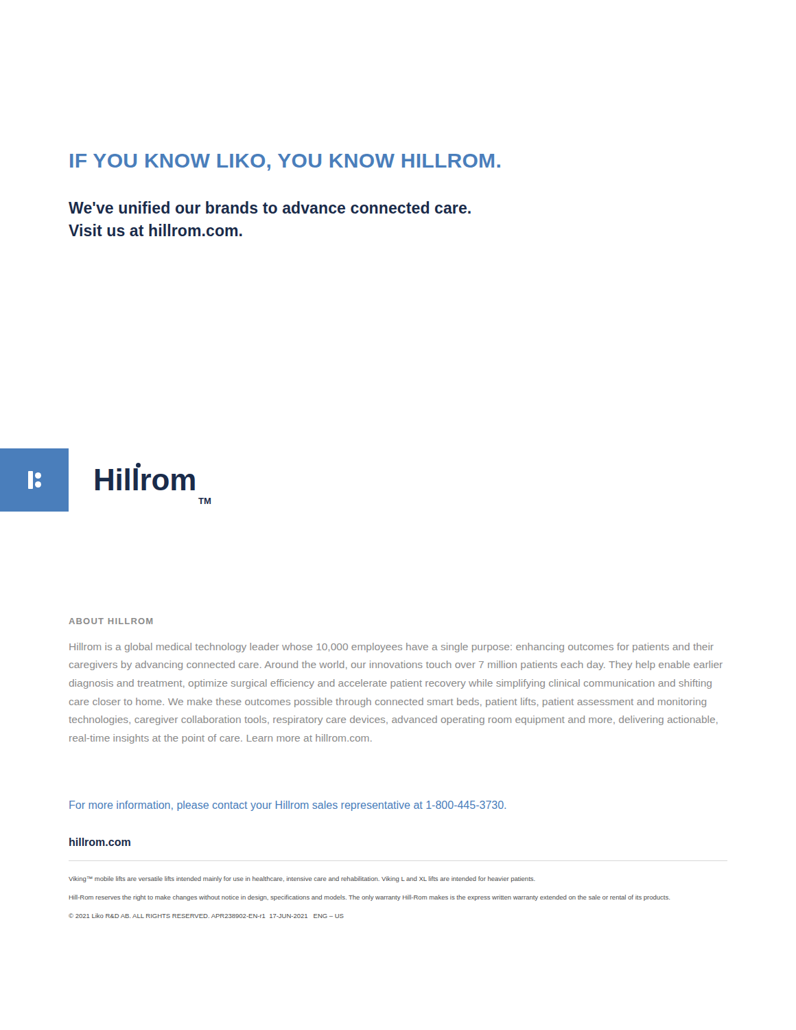IF YOU KNOW LIKO, YOU KNOW HILLROM.
We've unified our brands to advance connected care.
Visit us at hillrom.com.
Hillrom TM
About Hillrom
Hillrom is a global medical technology leader whose 10,000 employees have a single purpose: enhancing outcomes for patients and their caregivers by advancing connected care. Around the world, our innovations touch over 7 million patients each day. They help enable earlier diagnosis and treatment, optimize surgical efficiency and accelerate patient recovery while simplifying clinical communication and shifting care closer to home. We make these outcomes possible through connected smart beds, patient lifts, patient assessment and monitoring technologies, caregiver collaboration tools, respiratory care devices, advanced operating room equipment and more, delivering actionable, real-time insights at the point of care. Learn more at hillrom.com.
For more information, please contact your Hillrom sales representative at 1-800-445-3730.
hillrom.com
Viking™ mobile lifts are versatile lifts intended mainly for use in healthcare, intensive care and rehabilitation. Viking L and XL lifts are intended for heavier patients.
Hill-Rom reserves the right to make changes without notice in design, specifications and models. The only warranty Hill-Rom makes is the express written warranty extended on the sale or rental of its products.
© 2021 Liko R&D AB. ALL RIGHTS RESERVED. APR238902-EN-r1 17-JUN-2021 ENG – US